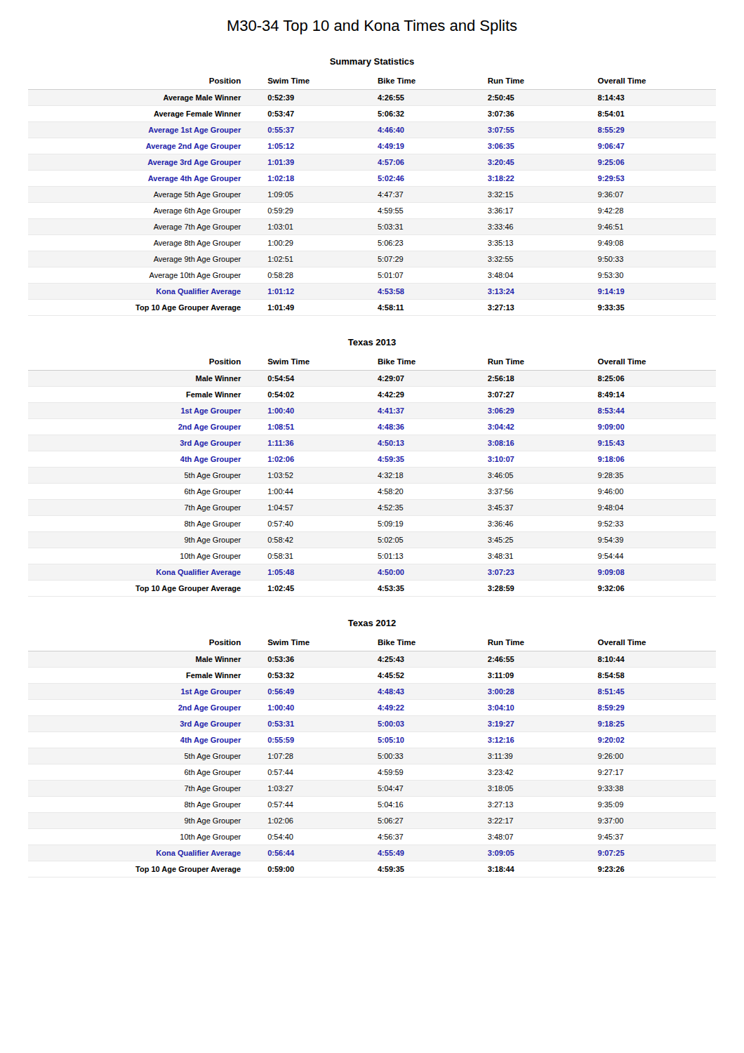M30-34 Top 10 and Kona Times and Splits
Summary Statistics
| Position | Swim Time | Bike Time | Run Time | Overall Time |
| --- | --- | --- | --- | --- |
| Average Male Winner | 0:52:39 | 4:26:55 | 2:50:45 | 8:14:43 |
| Average Female Winner | 0:53:47 | 5:06:32 | 3:07:36 | 8:54:01 |
| Average 1st Age Grouper | 0:55:37 | 4:46:40 | 3:07:55 | 8:55:29 |
| Average 2nd Age Grouper | 1:05:12 | 4:49:19 | 3:06:35 | 9:06:47 |
| Average 3rd Age Grouper | 1:01:39 | 4:57:06 | 3:20:45 | 9:25:06 |
| Average 4th Age Grouper | 1:02:18 | 5:02:46 | 3:18:22 | 9:29:53 |
| Average 5th Age Grouper | 1:09:05 | 4:47:37 | 3:32:15 | 9:36:07 |
| Average 6th Age Grouper | 0:59:29 | 4:59:55 | 3:36:17 | 9:42:28 |
| Average 7th Age Grouper | 1:03:01 | 5:03:31 | 3:33:46 | 9:46:51 |
| Average 8th Age Grouper | 1:00:29 | 5:06:23 | 3:35:13 | 9:49:08 |
| Average 9th Age Grouper | 1:02:51 | 5:07:29 | 3:32:55 | 9:50:33 |
| Average 10th Age Grouper | 0:58:28 | 5:01:07 | 3:48:04 | 9:53:30 |
| Kona Qualifier Average | 1:01:12 | 4:53:58 | 3:13:24 | 9:14:19 |
| Top 10 Age Grouper Average | 1:01:49 | 4:58:11 | 3:27:13 | 9:33:35 |
Texas 2013
| Position | Swim Time | Bike Time | Run Time | Overall Time |
| --- | --- | --- | --- | --- |
| Male Winner | 0:54:54 | 4:29:07 | 2:56:18 | 8:25:06 |
| Female Winner | 0:54:02 | 4:42:29 | 3:07:27 | 8:49:14 |
| 1st Age Grouper | 1:00:40 | 4:41:37 | 3:06:29 | 8:53:44 |
| 2nd Age Grouper | 1:08:51 | 4:48:36 | 3:04:42 | 9:09:00 |
| 3rd Age Grouper | 1:11:36 | 4:50:13 | 3:08:16 | 9:15:43 |
| 4th Age Grouper | 1:02:06 | 4:59:35 | 3:10:07 | 9:18:06 |
| 5th Age Grouper | 1:03:52 | 4:32:18 | 3:46:05 | 9:28:35 |
| 6th Age Grouper | 1:00:44 | 4:58:20 | 3:37:56 | 9:46:00 |
| 7th Age Grouper | 1:04:57 | 4:52:35 | 3:45:37 | 9:48:04 |
| 8th Age Grouper | 0:57:40 | 5:09:19 | 3:36:46 | 9:52:33 |
| 9th Age Grouper | 0:58:42 | 5:02:05 | 3:45:25 | 9:54:39 |
| 10th Age Grouper | 0:58:31 | 5:01:13 | 3:48:31 | 9:54:44 |
| Kona Qualifier Average | 1:05:48 | 4:50:00 | 3:07:23 | 9:09:08 |
| Top 10 Age Grouper Average | 1:02:45 | 4:53:35 | 3:28:59 | 9:32:06 |
Texas 2012
| Position | Swim Time | Bike Time | Run Time | Overall Time |
| --- | --- | --- | --- | --- |
| Male Winner | 0:53:36 | 4:25:43 | 2:46:55 | 8:10:44 |
| Female Winner | 0:53:32 | 4:45:52 | 3:11:09 | 8:54:58 |
| 1st Age Grouper | 0:56:49 | 4:48:43 | 3:00:28 | 8:51:45 |
| 2nd Age Grouper | 1:00:40 | 4:49:22 | 3:04:10 | 8:59:29 |
| 3rd Age Grouper | 0:53:31 | 5:00:03 | 3:19:27 | 9:18:25 |
| 4th Age Grouper | 0:55:59 | 5:05:10 | 3:12:16 | 9:20:02 |
| 5th Age Grouper | 1:07:28 | 5:00:33 | 3:11:39 | 9:26:00 |
| 6th Age Grouper | 0:57:44 | 4:59:59 | 3:23:42 | 9:27:17 |
| 7th Age Grouper | 1:03:27 | 5:04:47 | 3:18:05 | 9:33:38 |
| 8th Age Grouper | 0:57:44 | 5:04:16 | 3:27:13 | 9:35:09 |
| 9th Age Grouper | 1:02:06 | 5:06:27 | 3:22:17 | 9:37:00 |
| 10th Age Grouper | 0:54:40 | 4:56:37 | 3:48:07 | 9:45:37 |
| Kona Qualifier Average | 0:56:44 | 4:55:49 | 3:09:05 | 9:07:25 |
| Top 10 Age Grouper Average | 0:59:00 | 4:59:35 | 3:18:44 | 9:23:26 |